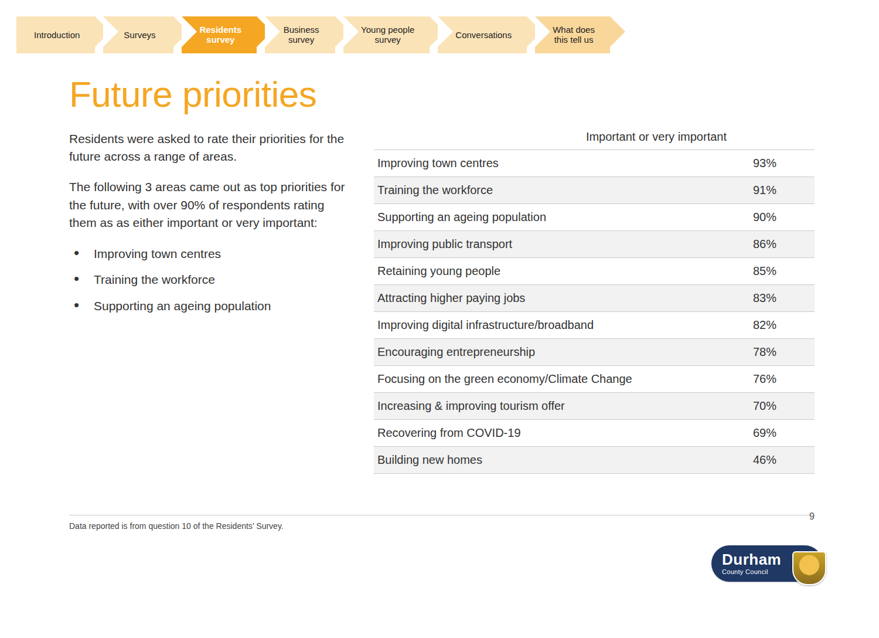Introduction
Surveys
Residents
survey
Business
survey
Young people
survey
Conversations
What does
this tell us
Future priorities
Residents were asked to rate their priorities for the future across a range of areas.
The following 3 areas came out as top priorities for the future, with over 90% of respondents rating them as as either important or very important:
Improving town centres
Training the workforce
Supporting an ageing population
Important or very important
| Improving town centres | 93% |
| Training the workforce | 91% |
| Supporting an ageing population | 90% |
| Improving public transport | 86% |
| Retaining young people | 85% |
| Attracting higher paying jobs | 83% |
| Improving digital infrastructure/broadband | 82% |
| Encouraging entrepreneurship | 78% |
| Focusing on the green economy/Climate Change | 76% |
| Increasing & improving tourism offer | 70% |
| Recovering from COVID-19 | 69% |
| Building new homes | 46% |
Durham County Council
9
Data reported is from question 10 of the Residents’ Survey.